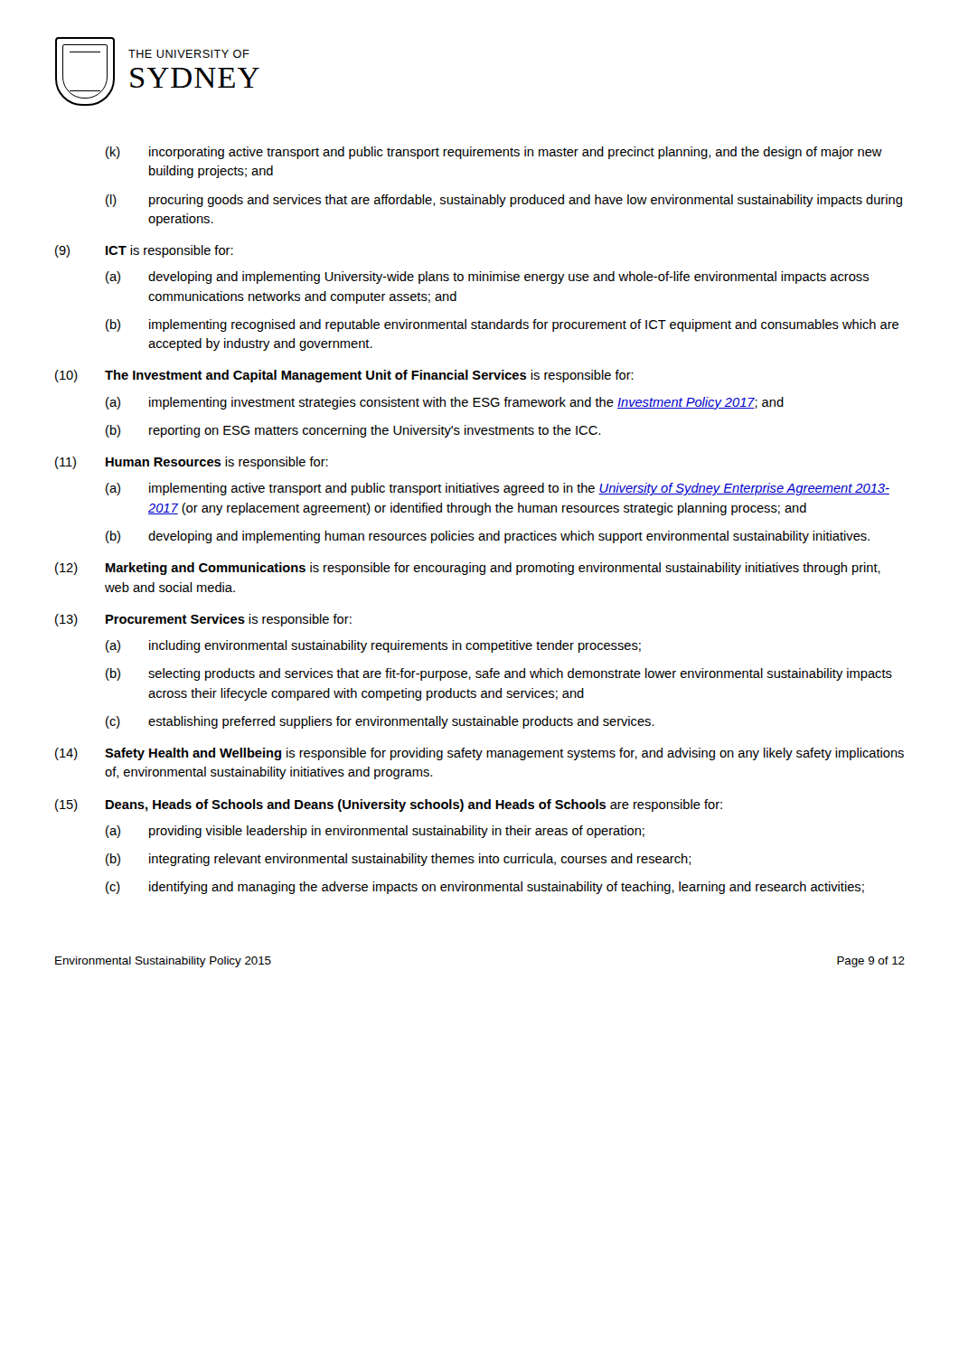| | THE UNIVERSITY OF SYDNEY |
(k) incorporating active transport and public transport requirements in master and precinct planning, and the design of major new building projects; and
(l) procuring goods and services that are affordable, sustainably produced and have low environmental sustainability impacts during operations.
(9) ICT is responsible for:
(a) developing and implementing University-wide plans to minimise energy use and whole-of-life environmental impacts across communications networks and computer assets; and
(b) implementing recognised and reputable environmental standards for procurement of ICT equipment and consumables which are accepted by industry and government.
(10) The Investment and Capital Management Unit of Financial Services is responsible for:
(a) implementing investment strategies consistent with the ESG framework and the Investment Policy 2017; and
(b) reporting on ESG matters concerning the University's investments to the ICC.
(11) Human Resources is responsible for:
(a) implementing active transport and public transport initiatives agreed to in the University of Sydney Enterprise Agreement 2013-2017 (or any replacement agreement) or identified through the human resources strategic planning process; and
(b) developing and implementing human resources policies and practices which support environmental sustainability initiatives.
(12) Marketing and Communications is responsible for encouraging and promoting environmental sustainability initiatives through print, web and social media.
(13) Procurement Services is responsible for:
(a) including environmental sustainability requirements in competitive tender processes;
(b) selecting products and services that are fit-for-purpose, safe and which demonstrate lower environmental sustainability impacts across their lifecycle compared with competing products and services; and
(c) establishing preferred suppliers for environmentally sustainable products and services.
(14) Safety Health and Wellbeing is responsible for providing safety management systems for, and advising on any likely safety implications of, environmental sustainability initiatives and programs.
(15) Deans, Heads of Schools and Deans (University schools) and Heads of Schools are responsible for:
(a) providing visible leadership in environmental sustainability in their areas of operation;
(b) integrating relevant environmental sustainability themes into curricula, courses and research;
(c) identifying and managing the adverse impacts on environmental sustainability of teaching, learning and research activities;
Environmental Sustainability Policy 2015 Page 9 of 12